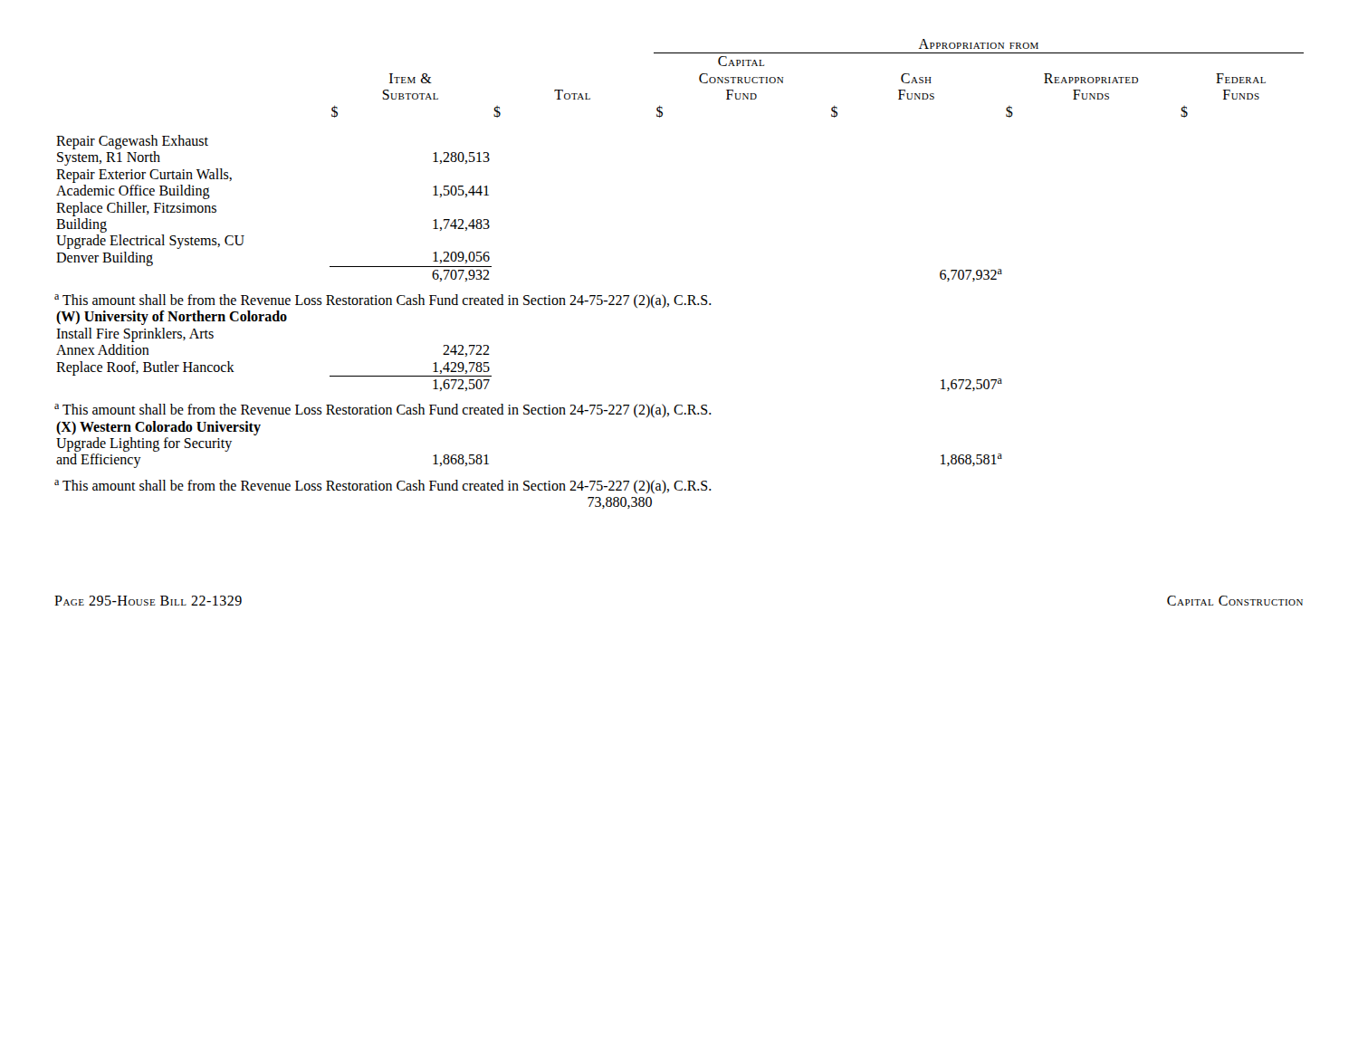| | | | Appropriation from |
| | Item & Subtotal | Total | Capital Construction Fund | Cash Funds | Reappropriated Funds | Federal Funds |
| | $ | $ | $ | $ | $ | $ |
| Repair Cagewash Exhaust System, R1 North | 1,280,513 | | | | | |
| Repair Exterior Curtain Walls, Academic Office Building | 1,505,441 | | | | | |
| Replace Chiller, Fitzsimons Building | 1,742,483 | | | | | |
| Upgrade Electrical Systems, CU Denver Building | 1,209,056 | | | | | |
| | 6,707,932 | | | 6,707,932 a | | |
a This amount shall be from the Revenue Loss Restoration Cash Fund created in Section 24-75-227 (2)(a), C.R.S.
| (W) University of Northern Colorado |
| Install Fire Sprinklers, Arts Annex Addition | 242,722 | | | | | |
| Replace Roof, Butler Hancock | 1,429,785 | | | | | |
| | 1,672,507 | | | 1,672,507 a | | |
a This amount shall be from the Revenue Loss Restoration Cash Fund created in Section 24-75-227 (2)(a), C.R.S.
| (X) Western Colorado University |
| Upgrade Lighting for Security and Efficiency | 1,868,581 | | | 1,868,581 a | | |
a This amount shall be from the Revenue Loss Restoration Cash Fund created in Section 24-75-227 (2)(a), C.R.S.
| | | 73,880,380 | | | | |
Page 295-House Bill 22-1329
Capital Construction